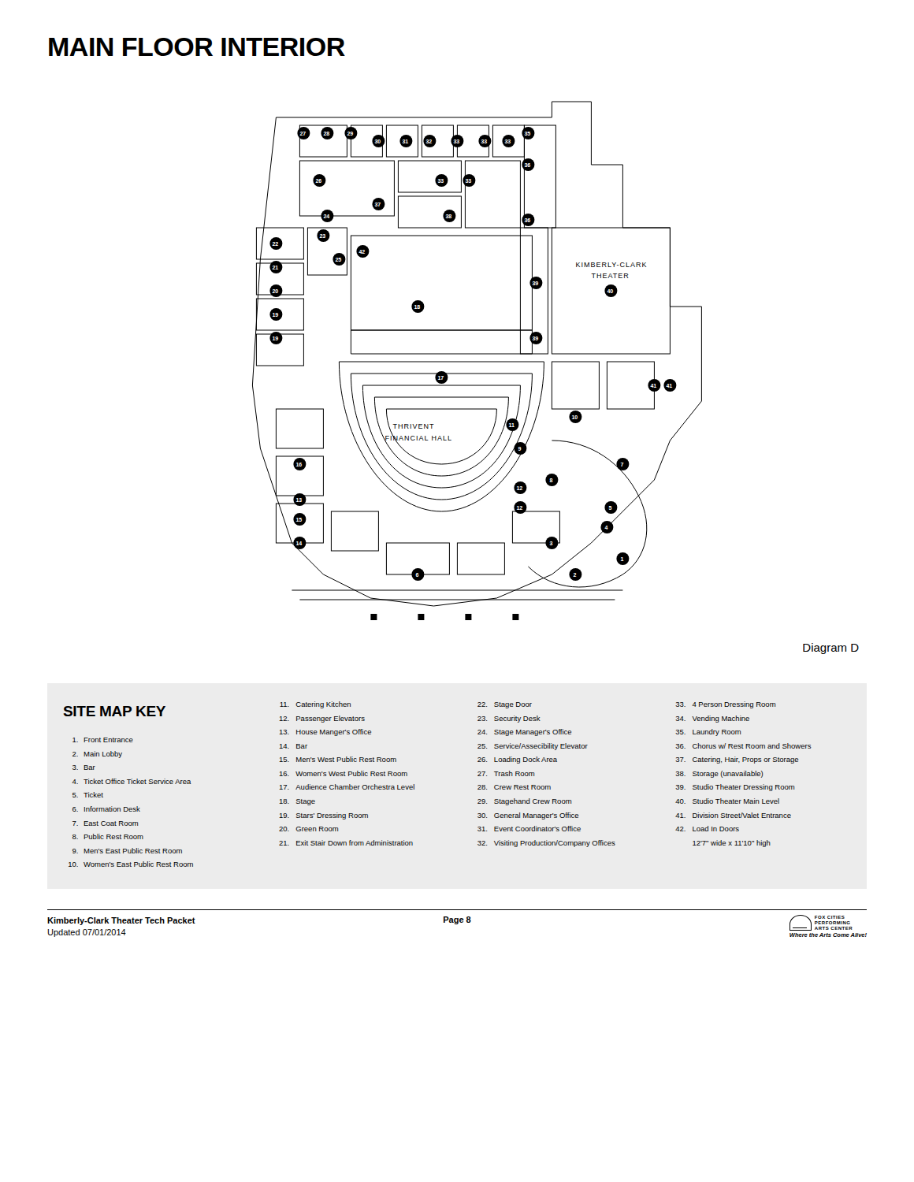Main Floor Interior
THRIVENT FINANCIAL HALL KIMBERLY-CLARK THEATER 1 2 3 4 5 6 7 8 9 10 11 12 12 13 14 15 16 17 18 19 19 20 21 22 23 24 25 26 27 28 29 30 31 32 33 33 33 33 33 35 36 36 37 38 39 39 40 41 41 42
Diagram D
SITE MAP KEY
Front Entrance
Main Lobby
Bar
Ticket Office Ticket Service Area
Ticket
Information Desk
East Coat Room
Public Rest Room
Men's East Public Rest Room
Women's East Public Rest Room
11. Catering Kitchen
12. Passenger Elevators
13. House Manger's Office
14. Bar
15. Men's West Public Rest Room
16. Women's West Public Rest Room
17. Audience Chamber Orchestra Level
18. Stage
19. Stars' Dressing Room
20. Green Room
21. Exit Stair Down from Administration
22. Stage Door
23. Security Desk
24. Stage Manager's Office
25. Service/Assecibility Elevator
26. Loading Dock Area
27. Trash Room
28. Crew Rest Room
29. Stagehand Crew Room
30. General Manager's Office
31. Event Coordinator's Office
32. Visiting Production/Company Offices
33. 4 Person Dressing Room
34. Vending Machine
35. Laundry Room
36. Chorus w/ Rest Room and Showers
37. Catering, Hair, Props or Storage
38. Storage (unavailable)
39. Studio Theater Dressing Room
40. Studio Theater Main Level
41. Division Street/Valet Entrance
42. Load In Doors
12'7" wide x 11'10" high
Kimberly-Clark Theater Tech Packet
Updated 07/01/2014
Page 8
FOX CITIES
PERFORMING
ARTS CENTER
Where the Arts Come Alive!